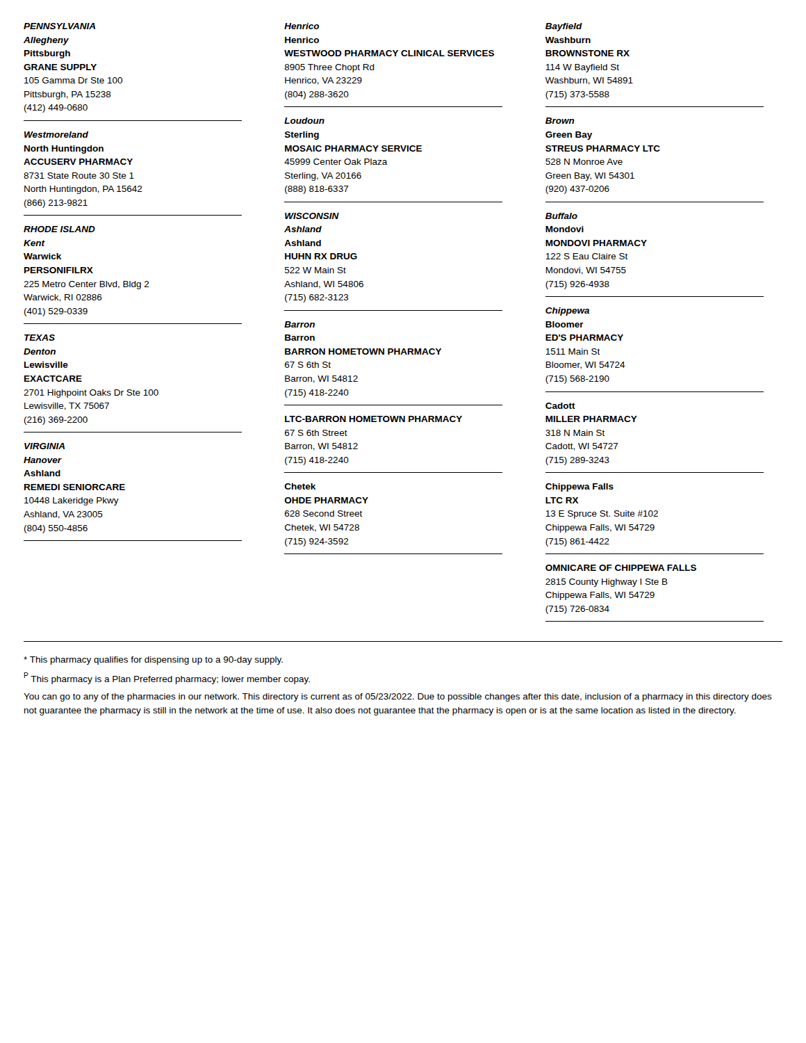PENNSYLVANIA
Allegheny
Pittsburgh
GRANE SUPPLY
105 Gamma Dr Ste 100
Pittsburgh, PA 15238
(412) 449-0680
Westmoreland
North Huntingdon
ACCUSERV PHARMACY
8731 State Route 30 Ste 1
North Huntingdon, PA 15642
(866) 213-9821
RHODE ISLAND
Kent
Warwick
PERSONIFILRX
225 Metro Center Blvd, Bldg 2
Warwick, RI 02886
(401) 529-0339
TEXAS
Denton
Lewisville
EXACTCARE
2701 Highpoint Oaks Dr Ste 100
Lewisville, TX 75067
(216) 369-2200
VIRGINIA
Hanover
Ashland
REMEDI SENIORCARE
10448 Lakeridge Pkwy
Ashland, VA 23005
(804) 550-4856
Henrico
Henrico
WESTWOOD PHARMACY CLINICAL SERVICES
8905 Three Chopt Rd
Henrico, VA 23229
(804) 288-3620
Loudoun
Sterling
MOSAIC PHARMACY SERVICE
45999 Center Oak Plaza
Sterling, VA 20166
(888) 818-6337
WISCONSIN
Ashland
Ashland
HUHN RX DRUG
522 W Main St
Ashland, WI 54806
(715) 682-3123
Barron
Barron
BARRON HOMETOWN PHARMACY
67 S 6th St
Barron, WI 54812
(715) 418-2240
LTC-BARRON HOMETOWN PHARMACY
67 S 6th Street
Barron, WI 54812
(715) 418-2240
Chetek
OHDE PHARMACY
628 Second Street
Chetek, WI 54728
(715) 924-3592
Bayfield
Washburn
BROWNSTONE RX
114 W Bayfield St
Washburn, WI 54891
(715) 373-5588
Brown
Green Bay
STREUS PHARMACY LTC
528 N Monroe Ave
Green Bay, WI 54301
(920) 437-0206
Buffalo
Mondovi
MONDOVI PHARMACY
122 S Eau Claire St
Mondovi, WI 54755
(715) 926-4938
Chippewa
Bloomer
ED'S PHARMACY
1511 Main St
Bloomer, WI 54724
(715) 568-2190
Cadott
MILLER PHARMACY
318 N Main St
Cadott, WI 54727
(715) 289-3243
Chippewa Falls
LTC RX
13 E Spruce St. Suite #102
Chippewa Falls, WI 54729
(715) 861-4422
OMNICARE OF CHIPPEWA FALLS
2815 County Highway I Ste B
Chippewa Falls, WI 54729
(715) 726-0834
* This pharmacy qualifies for dispensing up to a 90-day supply.
P This pharmacy is a Plan Preferred pharmacy; lower member copay.
You can go to any of the pharmacies in our network. This directory is current as of 05/23/2022. Due to possible changes after this date, inclusion of a pharmacy in this directory does not guarantee the pharmacy is still in the network at the time of use. It also does not guarantee that the pharmacy is open or is at the same location as listed in the directory.